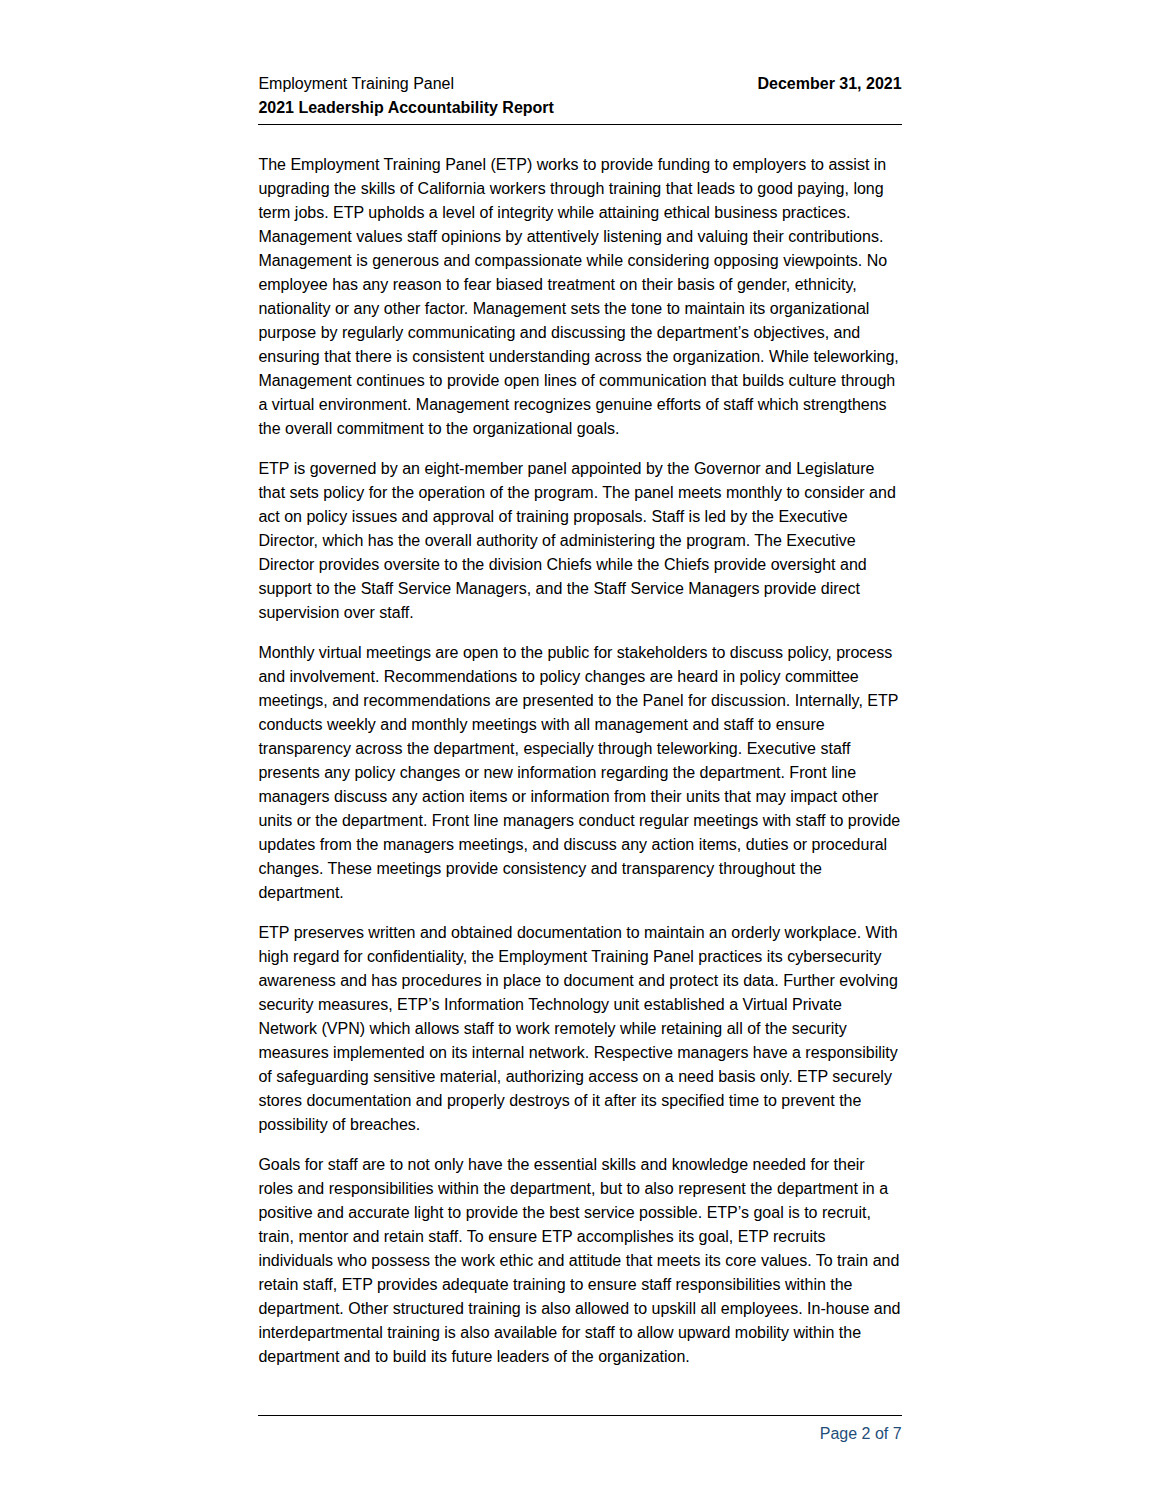Employment Training Panel
2021 Leadership Accountability Report
December 31, 2021
The Employment Training Panel (ETP) works to provide funding to employers to assist in upgrading the skills of California workers through training that leads to good paying, long term jobs. ETP upholds a level of integrity while attaining ethical business practices. Management values staff opinions by attentively listening and valuing their contributions. Management is generous and compassionate while considering opposing viewpoints. No employee has any reason to fear biased treatment on their basis of gender, ethnicity, nationality or any other factor. Management sets the tone to maintain its organizational purpose by regularly communicating and discussing the department’s objectives, and ensuring that there is consistent understanding across the organization. While teleworking, Management continues to provide open lines of communication that builds culture through a virtual environment. Management recognizes genuine efforts of staff which strengthens the overall commitment to the organizational goals.
ETP is governed by an eight-member panel appointed by the Governor and Legislature that sets policy for the operation of the program. The panel meets monthly to consider and act on policy issues and approval of training proposals. Staff is led by the Executive Director, which has the overall authority of administering the program. The Executive Director provides oversite to the division Chiefs while the Chiefs provide oversight and support to the Staff Service Managers, and the Staff Service Managers provide direct supervision over staff.
Monthly virtual meetings are open to the public for stakeholders to discuss policy, process and involvement. Recommendations to policy changes are heard in policy committee meetings, and recommendations are presented to the Panel for discussion. Internally, ETP conducts weekly and monthly meetings with all management and staff to ensure transparency across the department, especially through teleworking. Executive staff presents any policy changes or new information regarding the department. Front line managers discuss any action items or information from their units that may impact other units or the department. Front line managers conduct regular meetings with staff to provide updates from the managers meetings, and discuss any action items, duties or procedural changes. These meetings provide consistency and transparency throughout the department.
ETP preserves written and obtained documentation to maintain an orderly workplace. With high regard for confidentiality, the Employment Training Panel practices its cybersecurity awareness and has procedures in place to document and protect its data. Further evolving security measures, ETP’s Information Technology unit established a Virtual Private Network (VPN) which allows staff to work remotely while retaining all of the security measures implemented on its internal network. Respective managers have a responsibility of safeguarding sensitive material, authorizing access on a need basis only. ETP securely stores documentation and properly destroys of it after its specified time to prevent the possibility of breaches.
Goals for staff are to not only have the essential skills and knowledge needed for their roles and responsibilities within the department, but to also represent the department in a positive and accurate light to provide the best service possible. ETP’s goal is to recruit, train, mentor and retain staff. To ensure ETP accomplishes its goal, ETP recruits individuals who possess the work ethic and attitude that meets its core values. To train and retain staff, ETP provides adequate training to ensure staff responsibilities within the department. Other structured training is also allowed to upskill all employees. In-house and interdepartmental training is also available for staff to allow upward mobility within the department and to build its future leaders of the organization.
Page 2 of 7